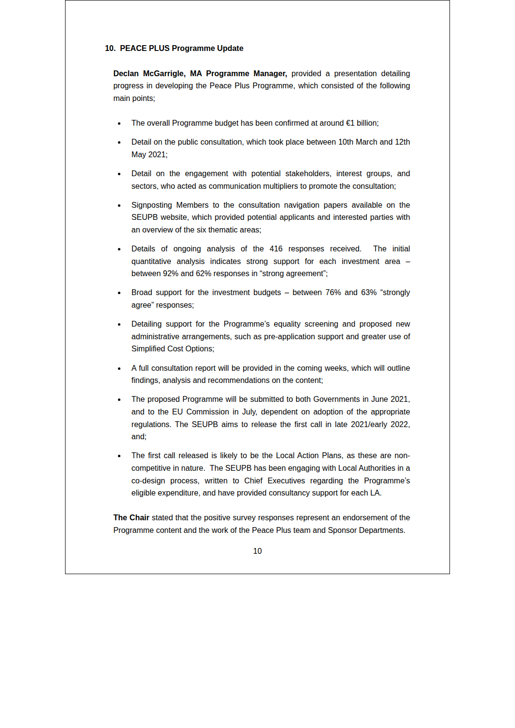10. PEACE PLUS Programme Update
Declan McGarrigle, MA Programme Manager, provided a presentation detailing progress in developing the Peace Plus Programme, which consisted of the following main points;
The overall Programme budget has been confirmed at around €1 billion;
Detail on the public consultation, which took place between 10th March and 12th May 2021;
Detail on the engagement with potential stakeholders, interest groups, and sectors, who acted as communication multipliers to promote the consultation;
Signposting Members to the consultation navigation papers available on the SEUPB website, which provided potential applicants and interested parties with an overview of the six thematic areas;
Details of ongoing analysis of the 416 responses received. The initial quantitative analysis indicates strong support for each investment area – between 92% and 62% responses in “strong agreement”;
Broad support for the investment budgets – between 76% and 63% “strongly agree” responses;
Detailing support for the Programme’s equality screening and proposed new administrative arrangements, such as pre-application support and greater use of Simplified Cost Options;
A full consultation report will be provided in the coming weeks, which will outline findings, analysis and recommendations on the content;
The proposed Programme will be submitted to both Governments in June 2021, and to the EU Commission in July, dependent on adoption of the appropriate regulations. The SEUPB aims to release the first call in late 2021/early 2022, and;
The first call released is likely to be the Local Action Plans, as these are non-competitive in nature. The SEUPB has been engaging with Local Authorities in a co-design process, written to Chief Executives regarding the Programme’s eligible expenditure, and have provided consultancy support for each LA.
The Chair stated that the positive survey responses represent an endorsement of the Programme content and the work of the Peace Plus team and Sponsor Departments.
10